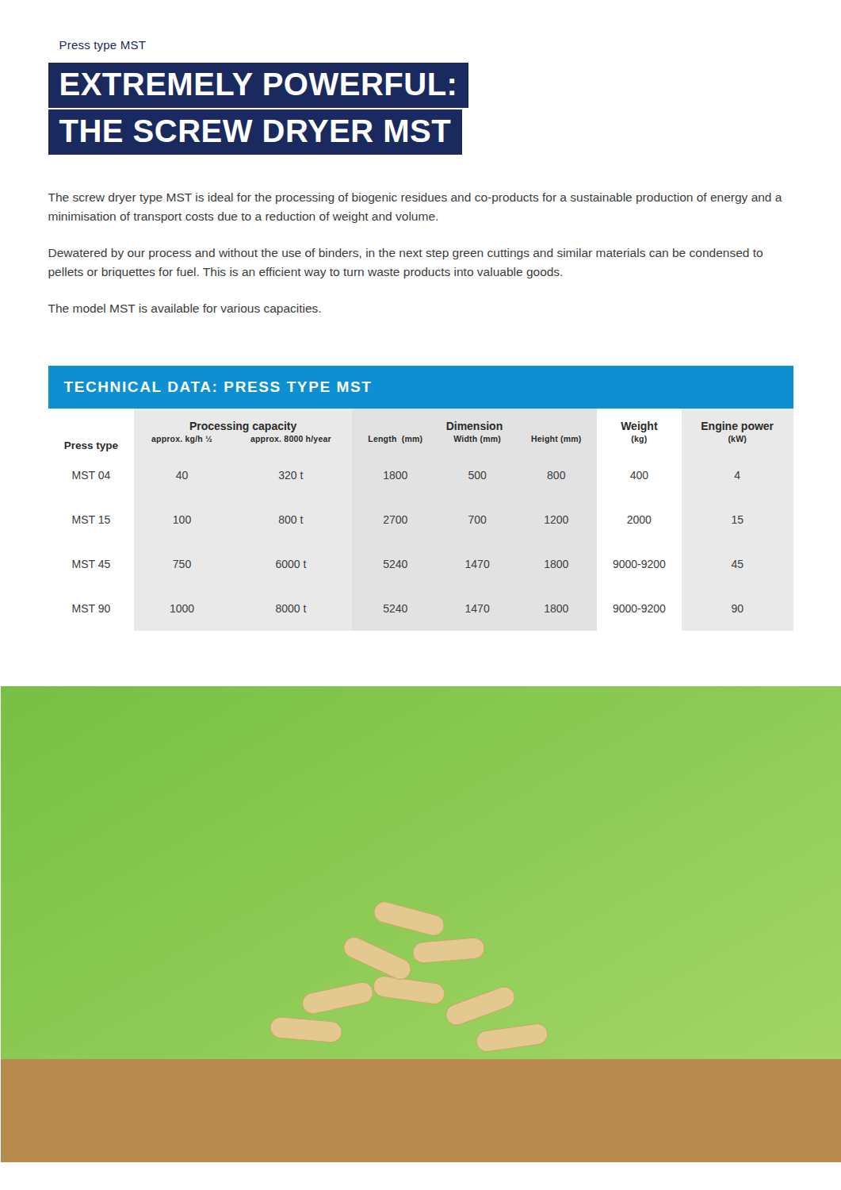Press type MST
EXTREMELY POWERFUL:
THE SCREW DRYER MST
The screw dryer type MST is ideal for the processing of biogenic residues and co-products for a sustainable production of energy and a minimisation of transport costs due to a reduction of weight and volume.
Dewatered by our process and without the use of binders, in the next step green cuttings and similar materials can be condensed to pellets or briquettes for fuel. This is an efficient way to turn waste products into valuable goods.
The model MST is available for various capacities.
TECHNICAL DATA: PRESS TYPE MST
| Press type | Processing capacity | Dimension | Weight | Engine power |
| --- | --- | --- | --- | --- |
| approx. kg/h ½ | approx. 8000 h/year | Length (mm) | Width (mm) | Height (mm) | (kg) | (kW) |
| MST 04 | 40 | 320 t | 1800 | 500 | 800 | 400 | 4 |
| MST 15 | 100 | 800 t | 2700 | 700 | 1200 | 2000 | 15 |
| MST 45 | 750 | 6000 t | 5240 | 1470 | 1800 | 9000-9200 | 45 |
| MST 90 | 1000 | 8000 t | 5240 | 1470 | 1800 | 9000-9200 | 90 |